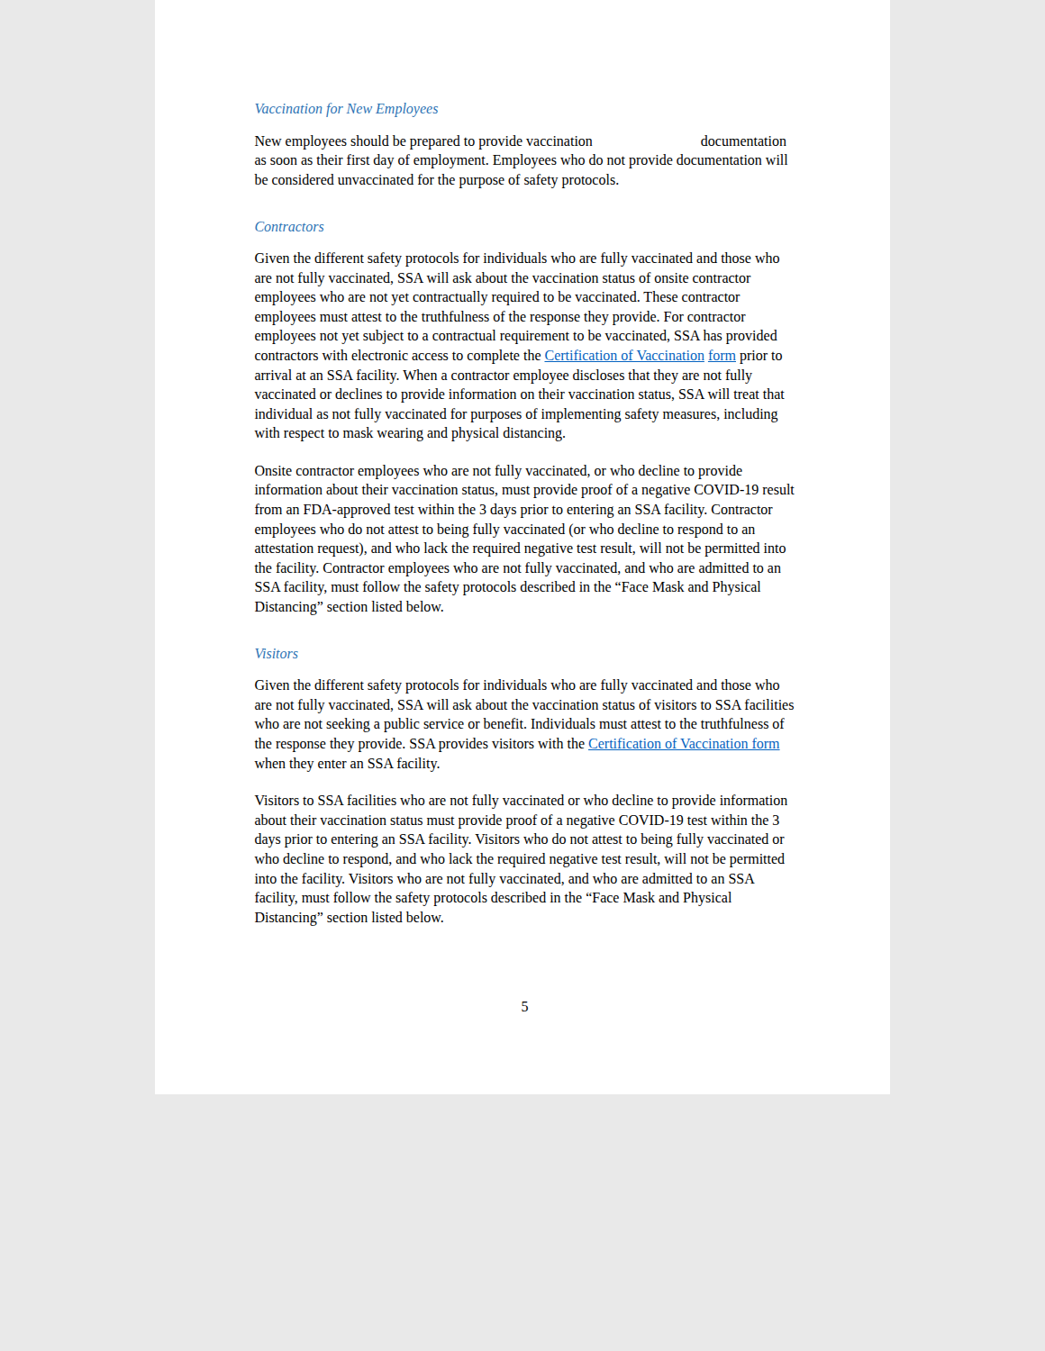Vaccination for New Employees
New employees should be prepared to provide vaccination documentation as soon as their first day of employment. Employees who do not provide documentation will be considered unvaccinated for the purpose of safety protocols.
Contractors
Given the different safety protocols for individuals who are fully vaccinated and those who are not fully vaccinated, SSA will ask about the vaccination status of onsite contractor employees who are not yet contractually required to be vaccinated. These contractor employees must attest to the truthfulness of the response they provide. For contractor employees not yet subject to a contractual requirement to be vaccinated, SSA has provided contractors with electronic access to complete the Certification of Vaccination form prior to arrival at an SSA facility. When a contractor employee discloses that they are not fully vaccinated or declines to provide information on their vaccination status, SSA will treat that individual as not fully vaccinated for purposes of implementing safety measures, including with respect to mask wearing and physical distancing.
Onsite contractor employees who are not fully vaccinated, or who decline to provide information about their vaccination status, must provide proof of a negative COVID-19 result from an FDA-approved test within the 3 days prior to entering an SSA facility. Contractor employees who do not attest to being fully vaccinated (or who decline to respond to an attestation request), and who lack the required negative test result, will not be permitted into the facility. Contractor employees who are not fully vaccinated, and who are admitted to an SSA facility, must follow the safety protocols described in the “Face Mask and Physical Distancing” section listed below.
Visitors
Given the different safety protocols for individuals who are fully vaccinated and those who are not fully vaccinated, SSA will ask about the vaccination status of visitors to SSA facilities who are not seeking a public service or benefit. Individuals must attest to the truthfulness of the response they provide. SSA provides visitors with the Certification of Vaccination form when they enter an SSA facility.
Visitors to SSA facilities who are not fully vaccinated or who decline to provide information about their vaccination status must provide proof of a negative COVID-19 test within the 3 days prior to entering an SSA facility. Visitors who do not attest to being fully vaccinated or who decline to respond, and who lack the required negative test result, will not be permitted into the facility. Visitors who are not fully vaccinated, and who are admitted to an SSA facility, must follow the safety protocols described in the “Face Mask and Physical Distancing” section listed below.
5